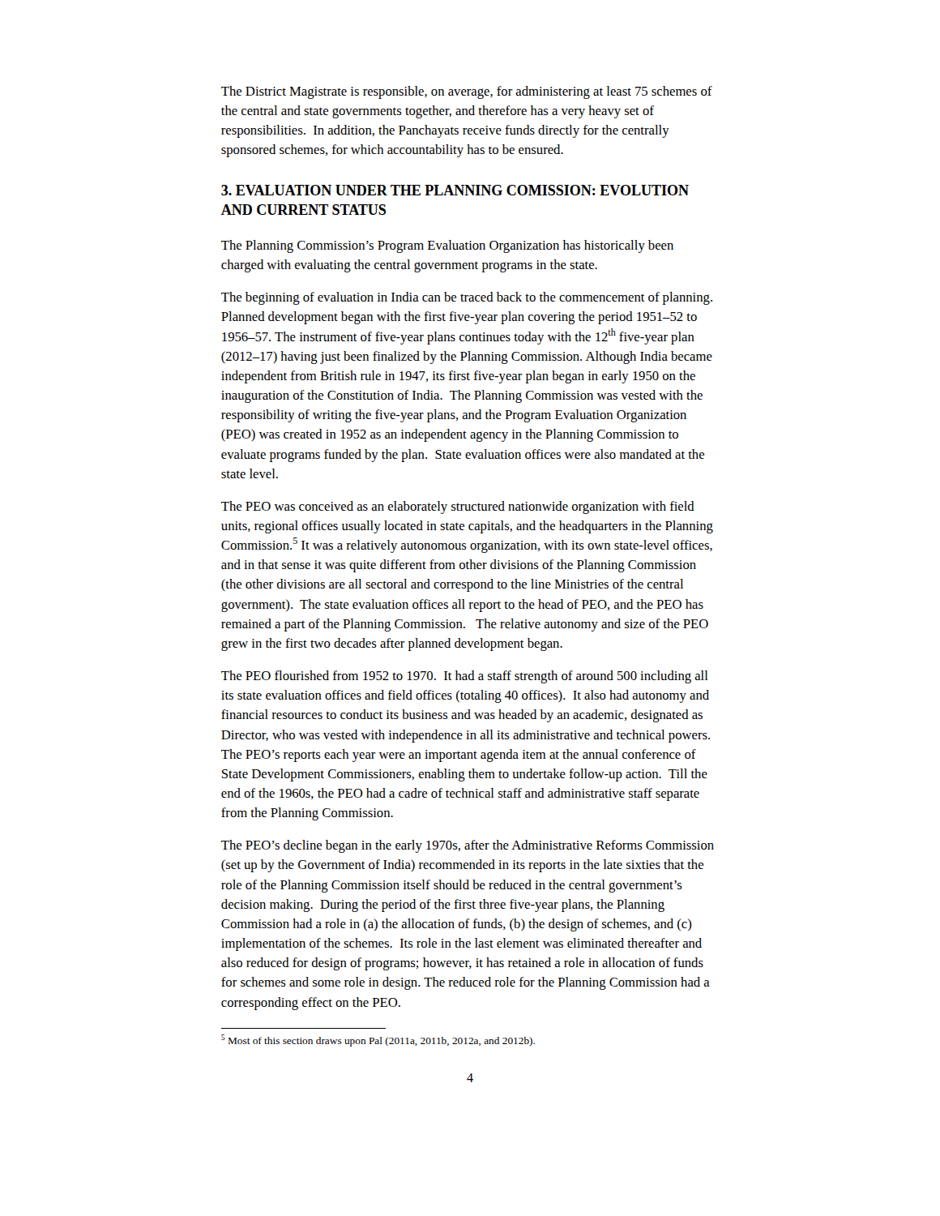The District Magistrate is responsible, on average, for administering at least 75 schemes of the central and state governments together, and therefore has a very heavy set of responsibilities. In addition, the Panchayats receive funds directly for the centrally sponsored schemes, for which accountability has to be ensured.
3. EVALUATION UNDER THE PLANNING COMISSION: EVOLUTION AND CURRENT STATUS
The Planning Commission’s Program Evaluation Organization has historically been charged with evaluating the central government programs in the state.
The beginning of evaluation in India can be traced back to the commencement of planning. Planned development began with the first five-year plan covering the period 1951–52 to 1956–57. The instrument of five-year plans continues today with the 12th five-year plan (2012–17) having just been finalized by the Planning Commission. Although India became independent from British rule in 1947, its first five-year plan began in early 1950 on the inauguration of the Constitution of India. The Planning Commission was vested with the responsibility of writing the five-year plans, and the Program Evaluation Organization (PEO) was created in 1952 as an independent agency in the Planning Commission to evaluate programs funded by the plan. State evaluation offices were also mandated at the state level.
The PEO was conceived as an elaborately structured nationwide organization with field units, regional offices usually located in state capitals, and the headquarters in the Planning Commission.5 It was a relatively autonomous organization, with its own state-level offices, and in that sense it was quite different from other divisions of the Planning Commission (the other divisions are all sectoral and correspond to the line Ministries of the central government). The state evaluation offices all report to the head of PEO, and the PEO has remained a part of the Planning Commission. The relative autonomy and size of the PEO grew in the first two decades after planned development began.
The PEO flourished from 1952 to 1970. It had a staff strength of around 500 including all its state evaluation offices and field offices (totaling 40 offices). It also had autonomy and financial resources to conduct its business and was headed by an academic, designated as Director, who was vested with independence in all its administrative and technical powers. The PEO’s reports each year were an important agenda item at the annual conference of State Development Commissioners, enabling them to undertake follow-up action. Till the end of the 1960s, the PEO had a cadre of technical staff and administrative staff separate from the Planning Commission.
The PEO’s decline began in the early 1970s, after the Administrative Reforms Commission (set up by the Government of India) recommended in its reports in the late sixties that the role of the Planning Commission itself should be reduced in the central government’s decision making. During the period of the first three five-year plans, the Planning Commission had a role in (a) the allocation of funds, (b) the design of schemes, and (c) implementation of the schemes. Its role in the last element was eliminated thereafter and also reduced for design of programs; however, it has retained a role in allocation of funds for schemes and some role in design. The reduced role for the Planning Commission had a corresponding effect on the PEO.
5 Most of this section draws upon Pal (2011a, 2011b, 2012a, and 2012b).
4